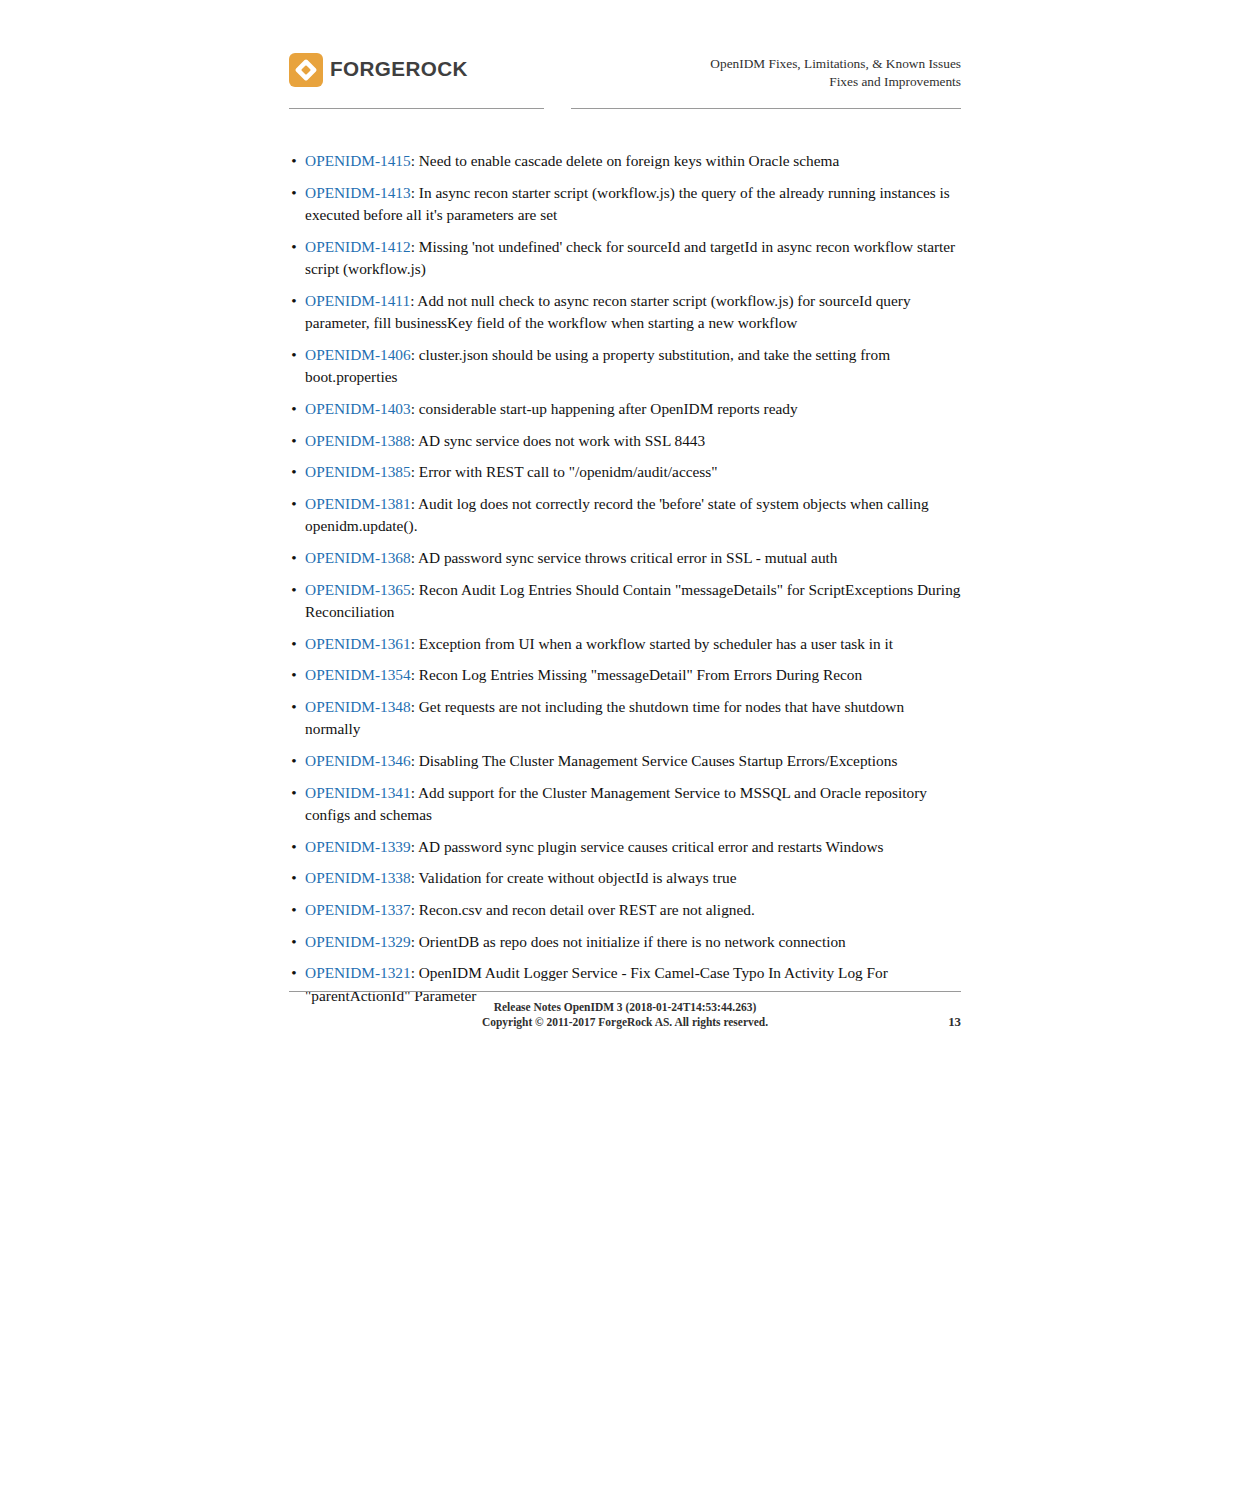FORGEROCK
OpenIDM Fixes, Limitations, & Known Issues Fixes and Improvements
OPENIDM-1415: Need to enable cascade delete on foreign keys within Oracle schema
OPENIDM-1413: In async recon starter script (workflow.js) the query of the already running instances is executed before all it's parameters are set
OPENIDM-1412: Missing 'not undefined' check for sourceId and targetId in async recon workflow starter script (workflow.js)
OPENIDM-1411: Add not null check to async recon starter script (workflow.js) for sourceId query parameter, fill businessKey field of the workflow when starting a new workflow
OPENIDM-1406: cluster.json should be using a property substitution, and take the setting from boot.properties
OPENIDM-1403: considerable start-up happening after OpenIDM reports ready
OPENIDM-1388: AD sync service does not work with SSL 8443
OPENIDM-1385: Error with REST call to "/openidm/audit/access"
OPENIDM-1381: Audit log does not correctly record the 'before' state of system objects when calling openidm.update().
OPENIDM-1368: AD password sync service throws critical error in SSL - mutual auth
OPENIDM-1365: Recon Audit Log Entries Should Contain "messageDetails" for ScriptExceptions During Reconciliation
OPENIDM-1361: Exception from UI when a workflow started by scheduler has a user task in it
OPENIDM-1354: Recon Log Entries Missing "messageDetail" From Errors During Recon
OPENIDM-1348: Get requests are not including the shutdown time for nodes that have shutdown normally
OPENIDM-1346: Disabling The Cluster Management Service Causes Startup Errors/Exceptions
OPENIDM-1341: Add support for the Cluster Management Service to MSSQL and Oracle repository configs and schemas
OPENIDM-1339: AD password sync plugin service causes critical error and restarts Windows
OPENIDM-1338: Validation for create without objectId is always true
OPENIDM-1337: Recon.csv and recon detail over REST are not aligned.
OPENIDM-1329: OrientDB as repo does not initialize if there is no network connection
OPENIDM-1321: OpenIDM Audit Logger Service - Fix Camel-Case Typo In Activity Log For "parentActionId" Parameter
Release Notes OpenIDM 3 (2018-01-24T14:53:44.263)
Copyright © 2011-2017 ForgeRock AS. All rights reserved.
13